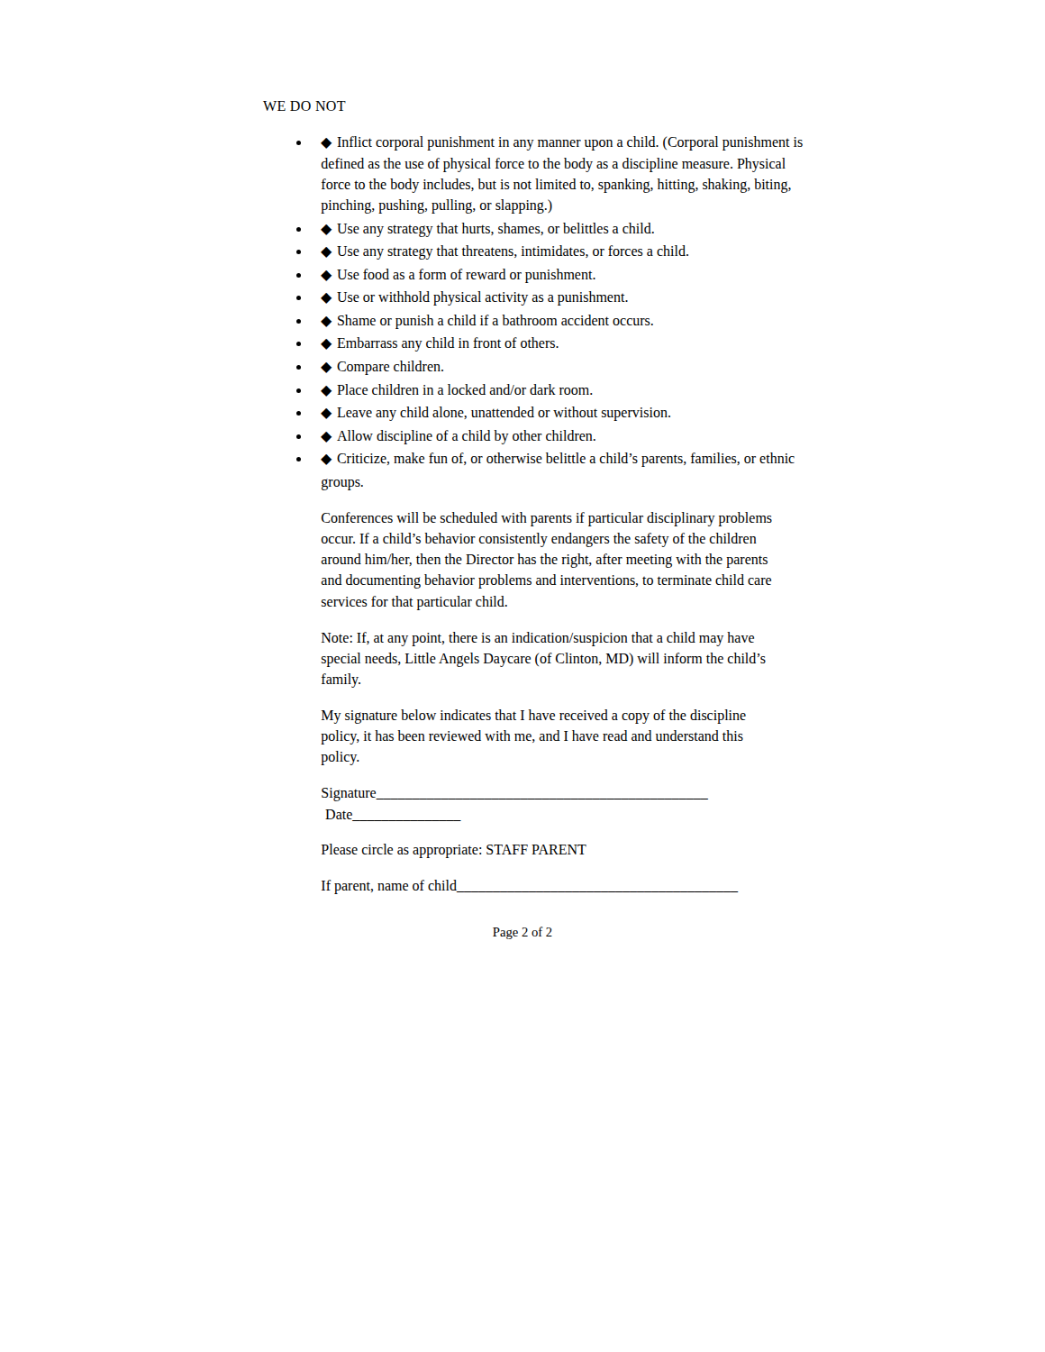WE DO NOT
◆Inflict corporal punishment in any manner upon a child. (Corporal punishment is defined as the use of physical force to the body as a discipline measure. Physical force to the body includes, but is not limited to, spanking, hitting, shaking, biting, pinching, pushing, pulling, or slapping.)
◆Use any strategy that hurts, shames, or belittles a child.
◆Use any strategy that threatens, intimidates, or forces a child.
◆Use food as a form of reward or punishment.
◆Use or withhold physical activity as a punishment.
◆Shame or punish a child if a bathroom accident occurs.
◆Embarrass any child in front of others.
◆Compare children.
◆Place children in a locked and/or dark room.
◆Leave any child alone, unattended or without supervision.
◆Allow discipline of a child by other children.
◆Criticize, make fun of, or otherwise belittle a child’s parents, families, or ethnic
groups.
Conferences will be scheduled with parents if particular disciplinary problems occur. If a child’s behavior consistently endangers the safety of the children around him/her, then the Director has the right, after meeting with the parents and documenting behavior problems and interventions, to terminate child care services for that particular child.
Note: If, at any point, there is an indication/suspicion that a child may have special needs, Little Angels Daycare (of Clinton, MD) will inform the child’s family.
My signature below indicates that I have received a copy of the discipline policy, it has been reviewed with me, and I have read and understand this policy.
Signature______________________________________________ Date_______________
Please circle as appropriate: STAFF PARENT
If parent, name of child_______________________________________
Page 2 of 2